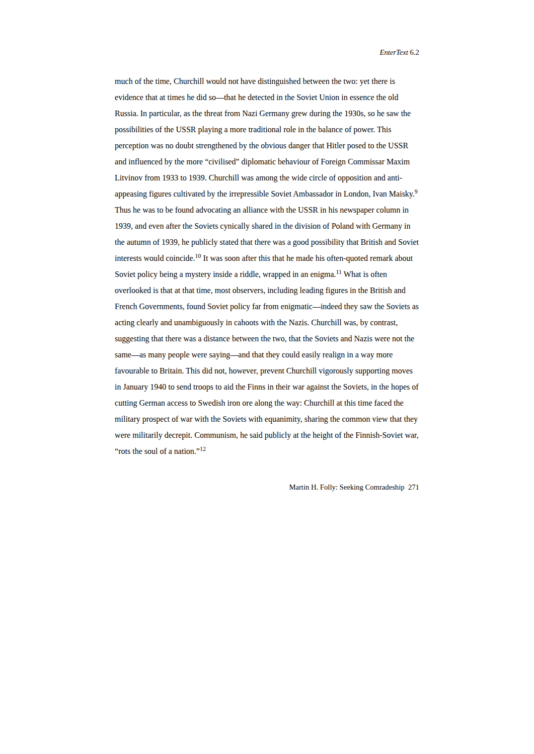EnterText 6.2
much of the time, Churchill would not have distinguished between the two: yet there is evidence that at times he did so—that he detected in the Soviet Union in essence the old Russia. In particular, as the threat from Nazi Germany grew during the 1930s, so he saw the possibilities of the USSR playing a more traditional role in the balance of power. This perception was no doubt strengthened by the obvious danger that Hitler posed to the USSR and influenced by the more “civilised” diplomatic behaviour of Foreign Commissar Maxim Litvinov from 1933 to 1939. Churchill was among the wide circle of opposition and anti-appeasing figures cultivated by the irrepressible Soviet Ambassador in London, Ivan Maisky.9 Thus he was to be found advocating an alliance with the USSR in his newspaper column in 1939, and even after the Soviets cynically shared in the division of Poland with Germany in the autumn of 1939, he publicly stated that there was a good possibility that British and Soviet interests would coincide.10 It was soon after this that he made his often-quoted remark about Soviet policy being a mystery inside a riddle, wrapped in an enigma.11 What is often overlooked is that at that time, most observers, including leading figures in the British and French Governments, found Soviet policy far from enigmatic—indeed they saw the Soviets as acting clearly and unambiguously in cahoots with the Nazis. Churchill was, by contrast, suggesting that there was a distance between the two, that the Soviets and Nazis were not the same—as many people were saying—and that they could easily realign in a way more favourable to Britain. This did not, however, prevent Churchill vigorously supporting moves in January 1940 to send troops to aid the Finns in their war against the Soviets, in the hopes of cutting German access to Swedish iron ore along the way: Churchill at this time faced the military prospect of war with the Soviets with equanimity, sharing the common view that they were militarily decrepit. Communism, he said publicly at the height of the Finnish-Soviet war, “rots the soul of a nation.”12
Martin H. Folly: Seeking Comradeship 271